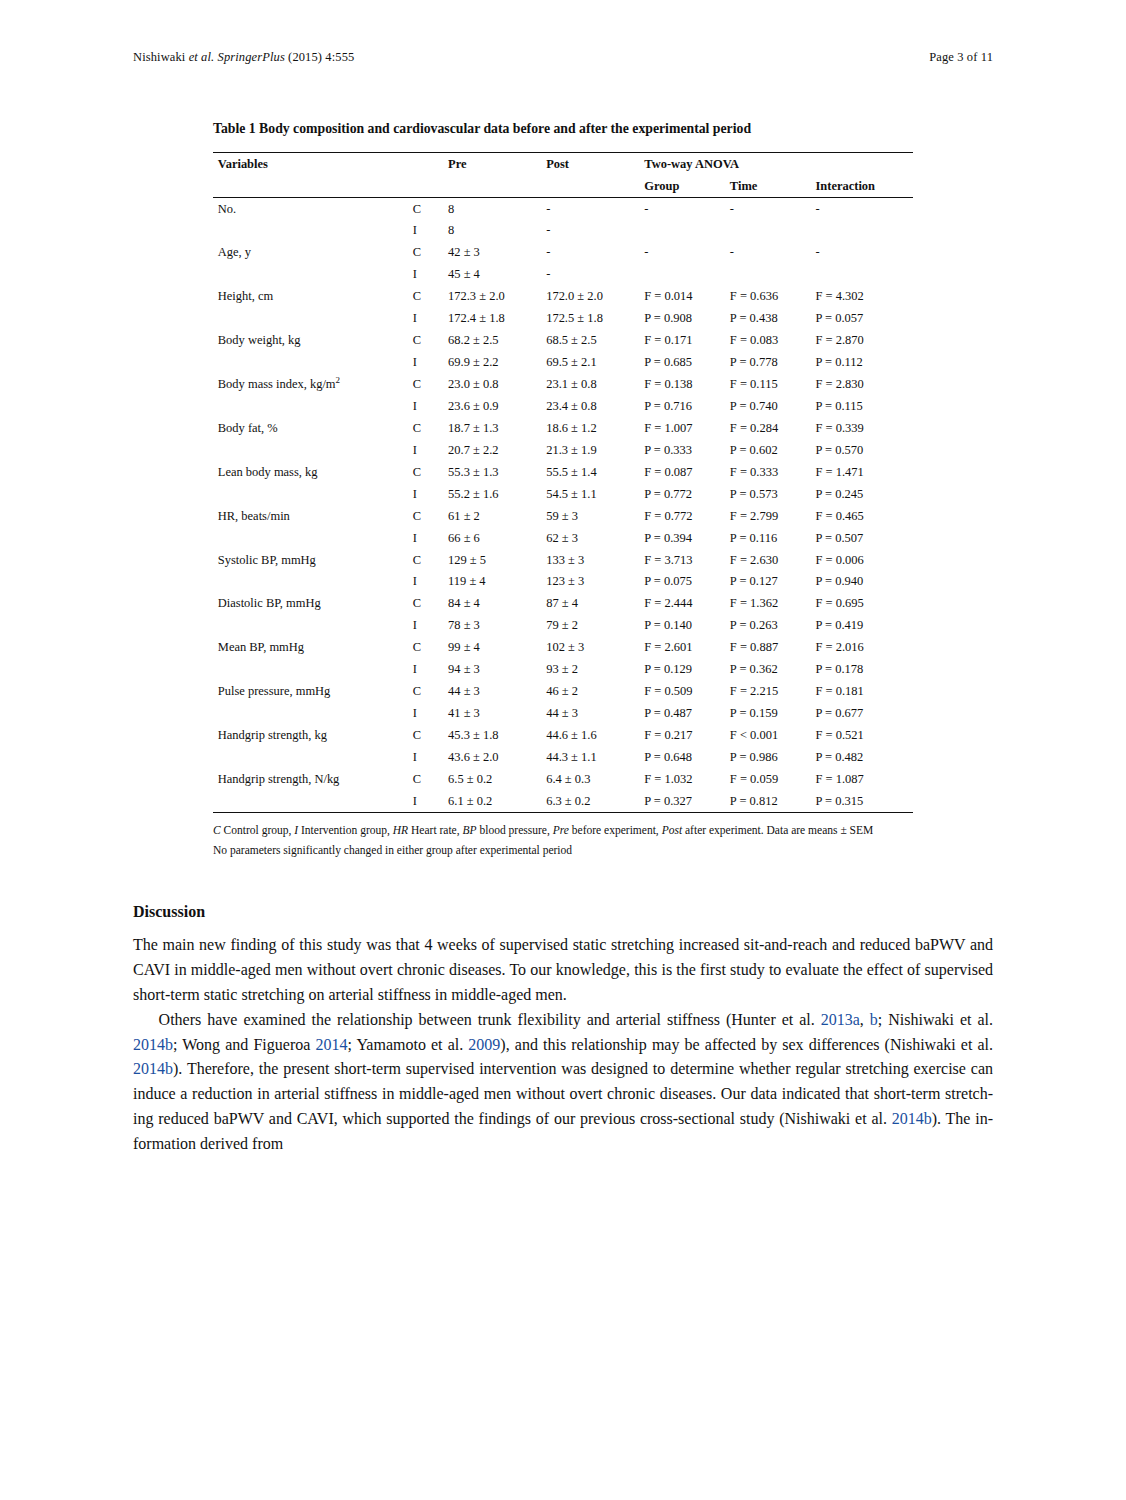Nishiwaki et al. SpringerPlus (2015) 4:555 Page 3 of 11
Table 1 Body composition and cardiovascular data before and after the experimental period
| Variables | | Pre | Post | Two-way ANOVA |
| --- | --- | --- | --- | --- |
| Group | Time | Interaction |
| No. | C | 8 | - | - | - | - |
| | I | 8 | - | | | |
| Age, y | C | 42 ± 3 | - | - | - | - |
| | I | 45 ± 4 | - | | | |
| Height, cm | C | 172.3 ± 2.0 | 172.0 ± 2.0 | F = 0.014 | F = 0.636 | F = 4.302 |
| | I | 172.4 ± 1.8 | 172.5 ± 1.8 | P = 0.908 | P = 0.438 | P = 0.057 |
| Body weight, kg | C | 68.2 ± 2.5 | 68.5 ± 2.5 | F = 0.171 | F = 0.083 | F = 2.870 |
| | I | 69.9 ± 2.2 | 69.5 ± 2.1 | P = 0.685 | P = 0.778 | P = 0.112 |
| Body mass index, kg/m 2 | C | 23.0 ± 0.8 | 23.1 ± 0.8 | F = 0.138 | F = 0.115 | F = 2.830 |
| | I | 23.6 ± 0.9 | 23.4 ± 0.8 | P = 0.716 | P = 0.740 | P = 0.115 |
| Body fat, % | C | 18.7 ± 1.3 | 18.6 ± 1.2 | F = 1.007 | F = 0.284 | F = 0.339 |
| | I | 20.7 ± 2.2 | 21.3 ± 1.9 | P = 0.333 | P = 0.602 | P = 0.570 |
| Lean body mass, kg | C | 55.3 ± 1.3 | 55.5 ± 1.4 | F = 0.087 | F = 0.333 | F = 1.471 |
| | I | 55.2 ± 1.6 | 54.5 ± 1.1 | P = 0.772 | P = 0.573 | P = 0.245 |
| HR, beats/min | C | 61 ± 2 | 59 ± 3 | F = 0.772 | F = 2.799 | F = 0.465 |
| | I | 66 ± 6 | 62 ± 3 | P = 0.394 | P = 0.116 | P = 0.507 |
| Systolic BP, mmHg | C | 129 ± 5 | 133 ± 3 | F = 3.713 | F = 2.630 | F = 0.006 |
| | I | 119 ± 4 | 123 ± 3 | P = 0.075 | P = 0.127 | P = 0.940 |
| Diastolic BP, mmHg | C | 84 ± 4 | 87 ± 4 | F = 2.444 | F = 1.362 | F = 0.695 |
| | I | 78 ± 3 | 79 ± 2 | P = 0.140 | P = 0.263 | P = 0.419 |
| Mean BP, mmHg | C | 99 ± 4 | 102 ± 3 | F = 2.601 | F = 0.887 | F = 2.016 |
| | I | 94 ± 3 | 93 ± 2 | P = 0.129 | P = 0.362 | P = 0.178 |
| Pulse pressure, mmHg | C | 44 ± 3 | 46 ± 2 | F = 0.509 | F = 2.215 | F = 0.181 |
| | I | 41 ± 3 | 44 ± 3 | P = 0.487 | P = 0.159 | P = 0.677 |
| Handgrip strength, kg | C | 45.3 ± 1.8 | 44.6 ± 1.6 | F = 0.217 | F < 0.001 | F = 0.521 |
| | I | 43.6 ± 2.0 | 44.3 ± 1.1 | P = 0.648 | P = 0.986 | P = 0.482 |
| Handgrip strength, N/kg | C | 6.5 ± 0.2 | 6.4 ± 0.3 | F = 1.032 | F = 0.059 | F = 1.087 |
| | I | 6.1 ± 0.2 | 6.3 ± 0.2 | P = 0.327 | P = 0.812 | P = 0.315 |
C Control group, I Intervention group, HR Heart rate, BP blood pressure, Pre before experiment, Post after experiment. Data are means ± SEM
No parameters significantly changed in either group after experimental period
Discussion
The main new finding of this study was that 4 weeks of supervised static stretching increased sit-and-reach and reduced baPWV and CAVI in middle-aged men without overt chronic diseases. To our knowledge, this is the first study to evaluate the effect of supervised short-term static stretching on arterial stiffness in middle-aged men.
Others have examined the relationship between trunk flexibility and arterial stiffness (Hunter et al. 2013a, b; Nishiwaki et al. 2014b; Wong and Figueroa 2014; Yamamoto et al. 2009), and this relationship may be affected by sex differences (Nishiwaki et al. 2014b). Therefore, the present short-term supervised intervention was designed to determine whether regular stretching exercise can induce a reduction in arterial stiffness in middle-aged men without overt chronic diseases. Our data indicated that short-term stretching reduced baPWV and CAVI, which supported the findings of our previous cross-sectional study (Nishiwaki et al. 2014b). The information derived from